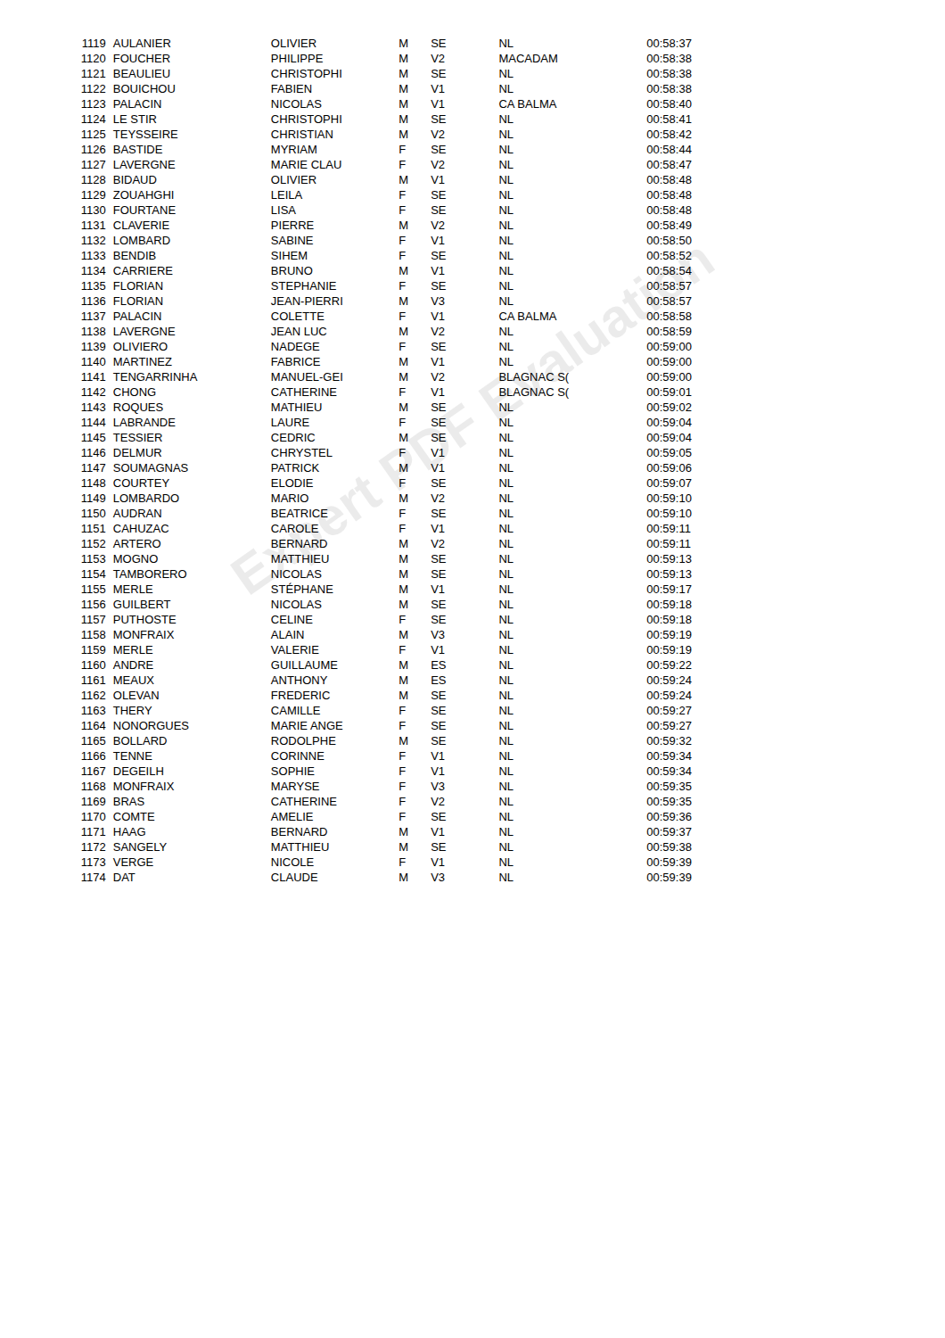Expert PDF Evaluation
| 1119 | AULANIER | OLIVIER | M | SE | NL | 00:58:37 |
| 1120 | FOUCHER | PHILIPPE | M | V2 | MACADAM | 00:58:38 |
| 1121 | BEAULIEU | CHRISTOPHI | M | SE | NL | 00:58:38 |
| 1122 | BOUICHOU | FABIEN | M | V1 | NL | 00:58:38 |
| 1123 | PALACIN | NICOLAS | M | V1 | CA BALMA | 00:58:40 |
| 1124 | LE STIR | CHRISTOPHI | M | SE | NL | 00:58:41 |
| 1125 | TEYSSEIRE | CHRISTIAN | M | V2 | NL | 00:58:42 |
| 1126 | BASTIDE | MYRIAM | F | SE | NL | 00:58:44 |
| 1127 | LAVERGNE | MARIE CLAU | F | V2 | NL | 00:58:47 |
| 1128 | BIDAUD | OLIVIER | M | V1 | NL | 00:58:48 |
| 1129 | ZOUAHGHI | LEILA | F | SE | NL | 00:58:48 |
| 1130 | FOURTANE | LISA | F | SE | NL | 00:58:48 |
| 1131 | CLAVERIE | PIERRE | M | V2 | NL | 00:58:49 |
| 1132 | LOMBARD | SABINE | F | V1 | NL | 00:58:50 |
| 1133 | BENDIB | SIHEM | F | SE | NL | 00:58:52 |
| 1134 | CARRIERE | BRUNO | M | V1 | NL | 00:58:54 |
| 1135 | FLORIAN | STEPHANIE | F | SE | NL | 00:58:57 |
| 1136 | FLORIAN | JEAN-PIERRI | M | V3 | NL | 00:58:57 |
| 1137 | PALACIN | COLETTE | F | V1 | CA BALMA | 00:58:58 |
| 1138 | LAVERGNE | JEAN LUC | M | V2 | NL | 00:58:59 |
| 1139 | OLIVIERO | NADEGE | F | SE | NL | 00:59:00 |
| 1140 | MARTINEZ | FABRICE | M | V1 | NL | 00:59:00 |
| 1141 | TENGARRINHA | MANUEL-GEI | M | V2 | BLAGNAC S( | 00:59:00 |
| 1142 | CHONG | CATHERINE | F | V1 | BLAGNAC S( | 00:59:01 |
| 1143 | ROQUES | MATHIEU | M | SE | NL | 00:59:02 |
| 1144 | LABRANDE | LAURE | F | SE | NL | 00:59:04 |
| 1145 | TESSIER | CEDRIC | M | SE | NL | 00:59:04 |
| 1146 | DELMUR | CHRYSTEL | F | V1 | NL | 00:59:05 |
| 1147 | SOUMAGNAS | PATRICK | M | V1 | NL | 00:59:06 |
| 1148 | COURTEY | ELODIE | F | SE | NL | 00:59:07 |
| 1149 | LOMBARDO | MARIO | M | V2 | NL | 00:59:10 |
| 1150 | AUDRAN | BEATRICE | F | SE | NL | 00:59:10 |
| 1151 | CAHUZAC | CAROLE | F | V1 | NL | 00:59:11 |
| 1152 | ARTERO | BERNARD | M | V2 | NL | 00:59:11 |
| 1153 | MOGNO | MATTHIEU | M | SE | NL | 00:59:13 |
| 1154 | TAMBORERO | NICOLAS | M | SE | NL | 00:59:13 |
| 1155 | MERLE | STÉPHANE | M | V1 | NL | 00:59:17 |
| 1156 | GUILBERT | NICOLAS | M | SE | NL | 00:59:18 |
| 1157 | PUTHOSTE | CELINE | F | SE | NL | 00:59:18 |
| 1158 | MONFRAIX | ALAIN | M | V3 | NL | 00:59:19 |
| 1159 | MERLE | VALERIE | F | V1 | NL | 00:59:19 |
| 1160 | ANDRE | GUILLAUME | M | ES | NL | 00:59:22 |
| 1161 | MEAUX | ANTHONY | M | ES | NL | 00:59:24 |
| 1162 | OLEVAN | FREDERIC | M | SE | NL | 00:59:24 |
| 1163 | THERY | CAMILLE | F | SE | NL | 00:59:27 |
| 1164 | NONORGUES | MARIE ANGE | F | SE | NL | 00:59:27 |
| 1165 | BOLLARD | RODOLPHE | M | SE | NL | 00:59:32 |
| 1166 | TENNE | CORINNE | F | V1 | NL | 00:59:34 |
| 1167 | DEGEILH | SOPHIE | F | V1 | NL | 00:59:34 |
| 1168 | MONFRAIX | MARYSE | F | V3 | NL | 00:59:35 |
| 1169 | BRAS | CATHERINE | F | V2 | NL | 00:59:35 |
| 1170 | COMTE | AMELIE | F | SE | NL | 00:59:36 |
| 1171 | HAAG | BERNARD | M | V1 | NL | 00:59:37 |
| 1172 | SANGELY | MATTHIEU | M | SE | NL | 00:59:38 |
| 1173 | VERGE | NICOLE | F | V1 | NL | 00:59:39 |
| 1174 | DAT | CLAUDE | M | V3 | NL | 00:59:39 |